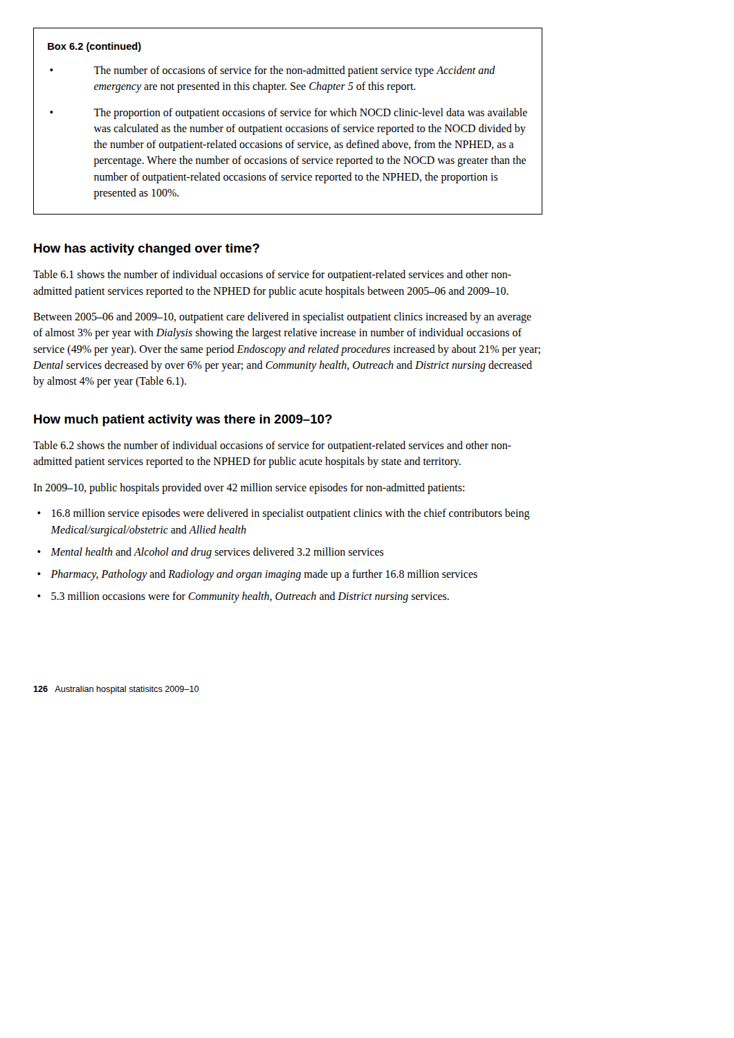Box 6.2 (continued)
The number of occasions of service for the non-admitted patient service type Accident and emergency are not presented in this chapter. See Chapter 5 of this report.
The proportion of outpatient occasions of service for which NOCD clinic-level data was available was calculated as the number of outpatient occasions of service reported to the NOCD divided by the number of outpatient-related occasions of service, as defined above, from the NPHED, as a percentage. Where the number of occasions of service reported to the NOCD was greater than the number of outpatient-related occasions of service reported to the NPHED, the proportion is presented as 100%.
How has activity changed over time?
Table 6.1 shows the number of individual occasions of service for outpatient-related services and other non-admitted patient services reported to the NPHED for public acute hospitals between 2005–06 and 2009–10.
Between 2005–06 and 2009–10, outpatient care delivered in specialist outpatient clinics increased by an average of almost 3% per year with Dialysis showing the largest relative increase in number of individual occasions of service (49% per year). Over the same period Endoscopy and related procedures increased by about 21% per year; Dental services decreased by over 6% per year; and Community health, Outreach and District nursing decreased by almost 4% per year (Table 6.1).
How much patient activity was there in 2009–10?
Table 6.2 shows the number of individual occasions of service for outpatient-related services and other non-admitted patient services reported to the NPHED for public acute hospitals by state and territory.
In 2009–10, public hospitals provided over 42 million service episodes for non-admitted patients:
16.8 million service episodes were delivered in specialist outpatient clinics with the chief contributors being Medical/surgical/obstetric and Allied health
Mental health and Alcohol and drug services delivered 3.2 million services
Pharmacy, Pathology and Radiology and organ imaging made up a further 16.8 million services
5.3 million occasions were for Community health, Outreach and District nursing services.
126 Australian hospital statisitcs 2009–10